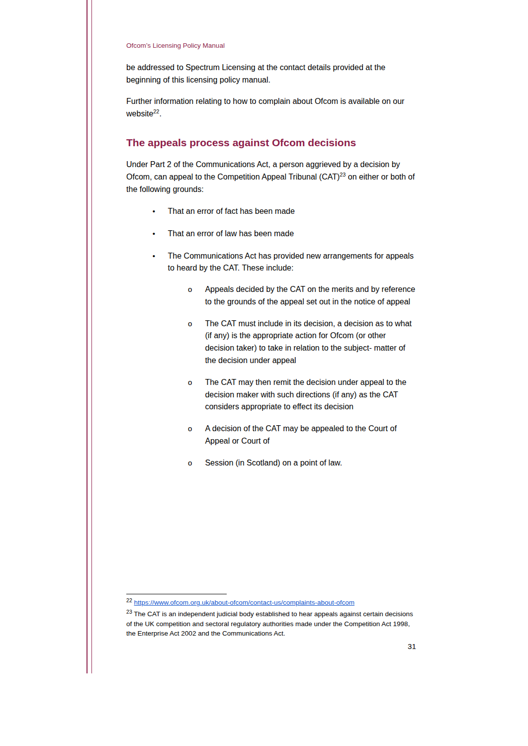Ofcom’s Licensing Policy Manual
be addressed to Spectrum Licensing at the contact details provided at the beginning of this licensing policy manual.
Further information relating to how to complain about Ofcom is available on our website22.
The appeals process against Ofcom decisions
Under Part 2 of the Communications Act, a person aggrieved by a decision by Ofcom, can appeal to the Competition Appeal Tribunal (CAT)23 on either or both of the following grounds:
That an error of fact has been made
That an error of law has been made
The Communications Act has provided new arrangements for appeals to heard by the CAT. These include:
Appeals decided by the CAT on the merits and by reference to the grounds of the appeal set out in the notice of appeal
The CAT must include in its decision, a decision as to what (if any) is the appropriate action for Ofcom (or other decision taker) to take in relation to the subject- matter of the decision under appeal
The CAT may then remit the decision under appeal to the decision maker with such directions (if any) as the CAT considers appropriate to effect its decision
A decision of the CAT may be appealed to the Court of Appeal or Court of
Session (in Scotland) on a point of law.
22 https://www.ofcom.org.uk/about-ofcom/contact-us/complaints-about-ofcom
23 The CAT is an independent judicial body established to hear appeals against certain decisions of the UK competition and sectoral regulatory authorities made under the Competition Act 1998, the Enterprise Act 2002 and the Communications Act.
31